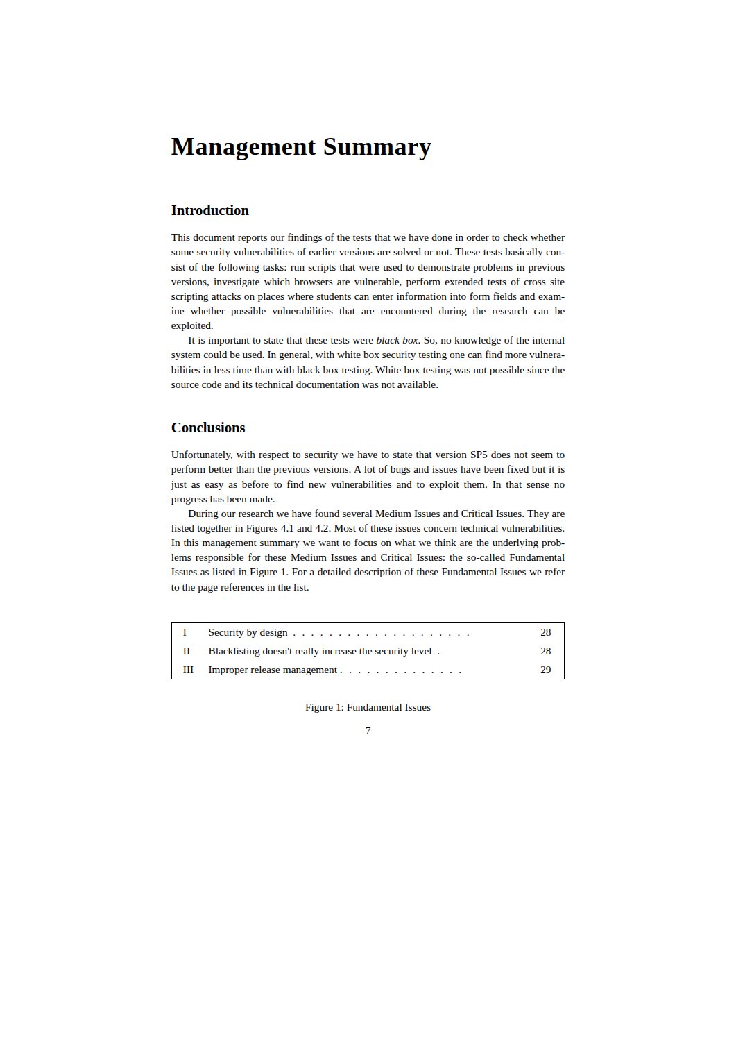Management Summary
Introduction
This document reports our findings of the tests that we have done in order to check whether some security vulnerabilities of earlier versions are solved or not. These tests basically consist of the following tasks: run scripts that were used to demonstrate problems in previous versions, investigate which browsers are vulnerable, perform extended tests of cross site scripting attacks on places where students can enter information into form fields and examine whether possible vulnerabilities that are encountered during the research can be exploited.
It is important to state that these tests were black box. So, no knowledge of the internal system could be used. In general, with white box security testing one can find more vulnerabilities in less time than with black box testing. White box testing was not possible since the source code and its technical documentation was not available.
Conclusions
Unfortunately, with respect to security we have to state that version SP5 does not seem to perform better than the previous versions. A lot of bugs and issues have been fixed but it is just as easy as before to find new vulnerabilities and to exploit them. In that sense no progress has been made.
During our research we have found several Medium Issues and Critical Issues. They are listed together in Figures 4.1 and 4.2. Most of these issues concern technical vulnerabilities. In this management summary we want to focus on what we think are the underlying problems responsible for these Medium Issues and Critical Issues: the so-called Fundamental Issues as listed in Figure 1. For a detailed description of these Fundamental Issues we refer to the page references in the list.
| I | Security by design . . . . . . . . . . . . . . . . . . . . | 28 |
| II | Blacklisting doesn't really increase the security level . | 28 |
| III | Improper release management . . . . . . . . . . . . . . | 29 |
Figure 1: Fundamental Issues
7